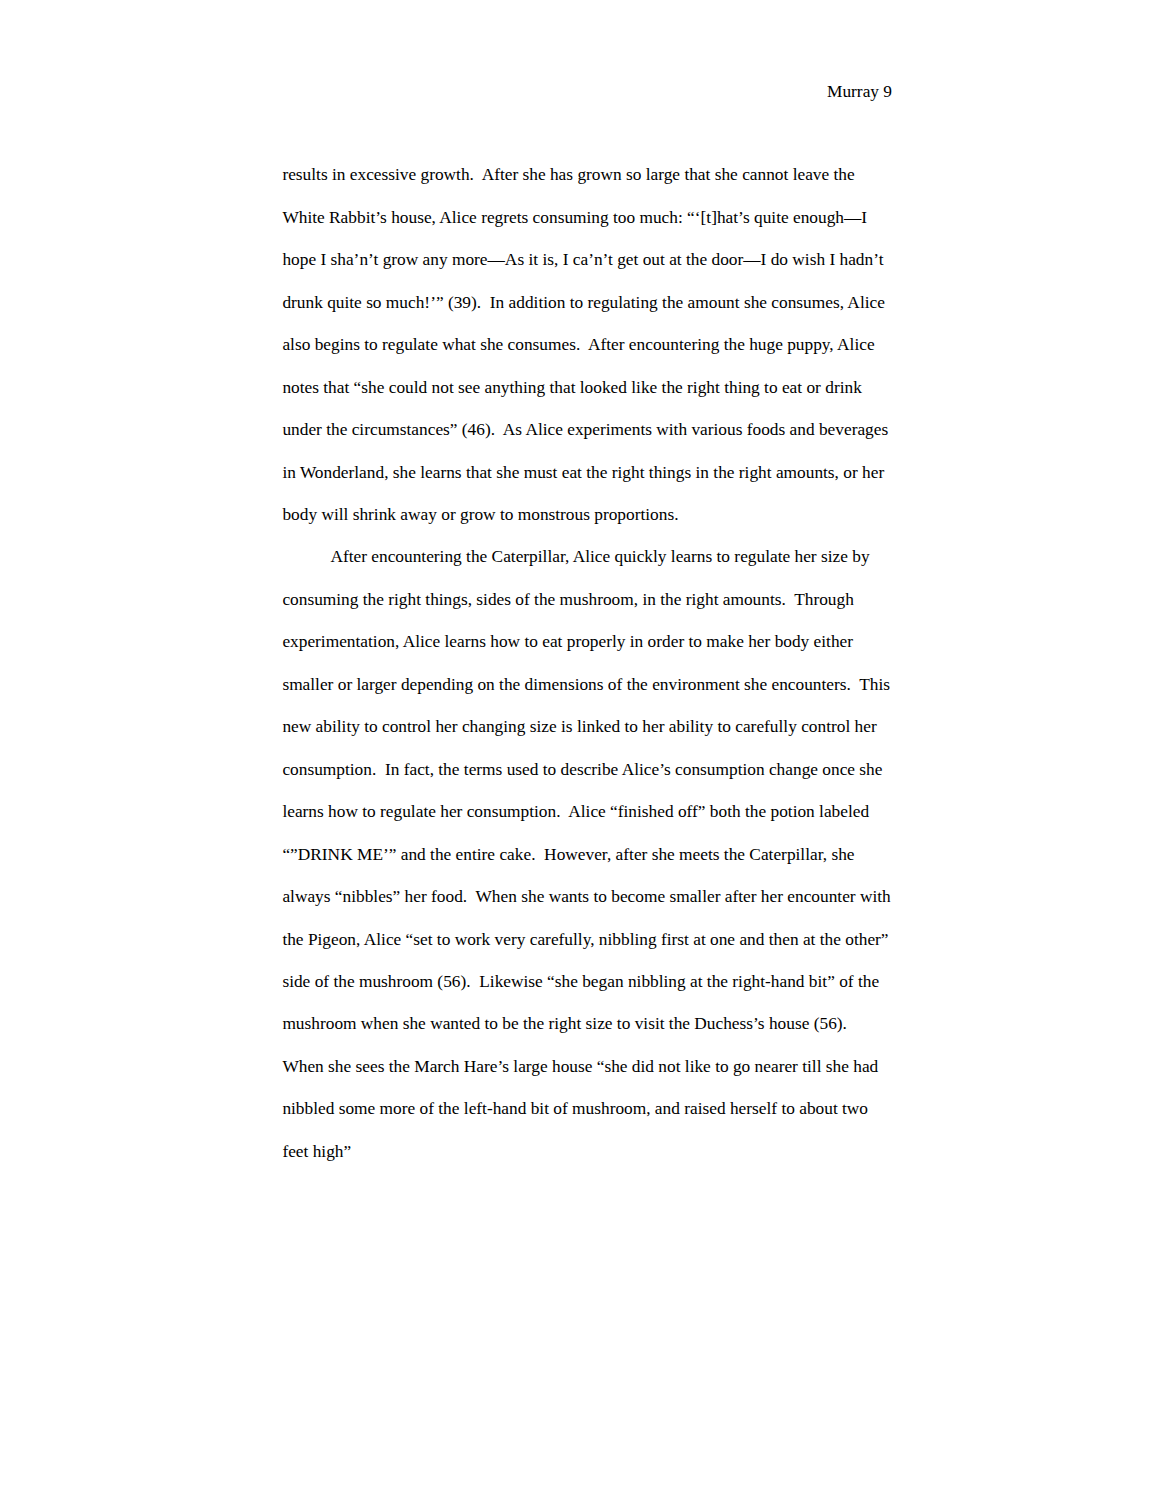Murray 9
results in excessive growth. After she has grown so large that she cannot leave the White Rabbit’s house, Alice regrets consuming too much: “‘[t]hat’s quite enough—I hope I sha’n’t grow any more—As it is, I ca’n’t get out at the door—I do wish I hadn’t drunk quite so much!’” (39). In addition to regulating the amount she consumes, Alice also begins to regulate what she consumes. After encountering the huge puppy, Alice notes that “she could not see anything that looked like the right thing to eat or drink under the circumstances” (46). As Alice experiments with various foods and beverages in Wonderland, she learns that she must eat the right things in the right amounts, or her body will shrink away or grow to monstrous proportions.
After encountering the Caterpillar, Alice quickly learns to regulate her size by consuming the right things, sides of the mushroom, in the right amounts. Through experimentation, Alice learns how to eat properly in order to make her body either smaller or larger depending on the dimensions of the environment she encounters. This new ability to control her changing size is linked to her ability to carefully control her consumption. In fact, the terms used to describe Alice’s consumption change once she learns how to regulate her consumption. Alice “finished off” both the potion labeled “”DRINK ME’” and the entire cake. However, after she meets the Caterpillar, she always “nibbles” her food. When she wants to become smaller after her encounter with the Pigeon, Alice “set to work very carefully, nibbling first at one and then at the other” side of the mushroom (56). Likewise “she began nibbling at the right-hand bit” of the mushroom when she wanted to be the right size to visit the Duchess’s house (56). When she sees the March Hare’s large house “she did not like to go nearer till she had nibbled some more of the left-hand bit of mushroom, and raised herself to about two feet high”